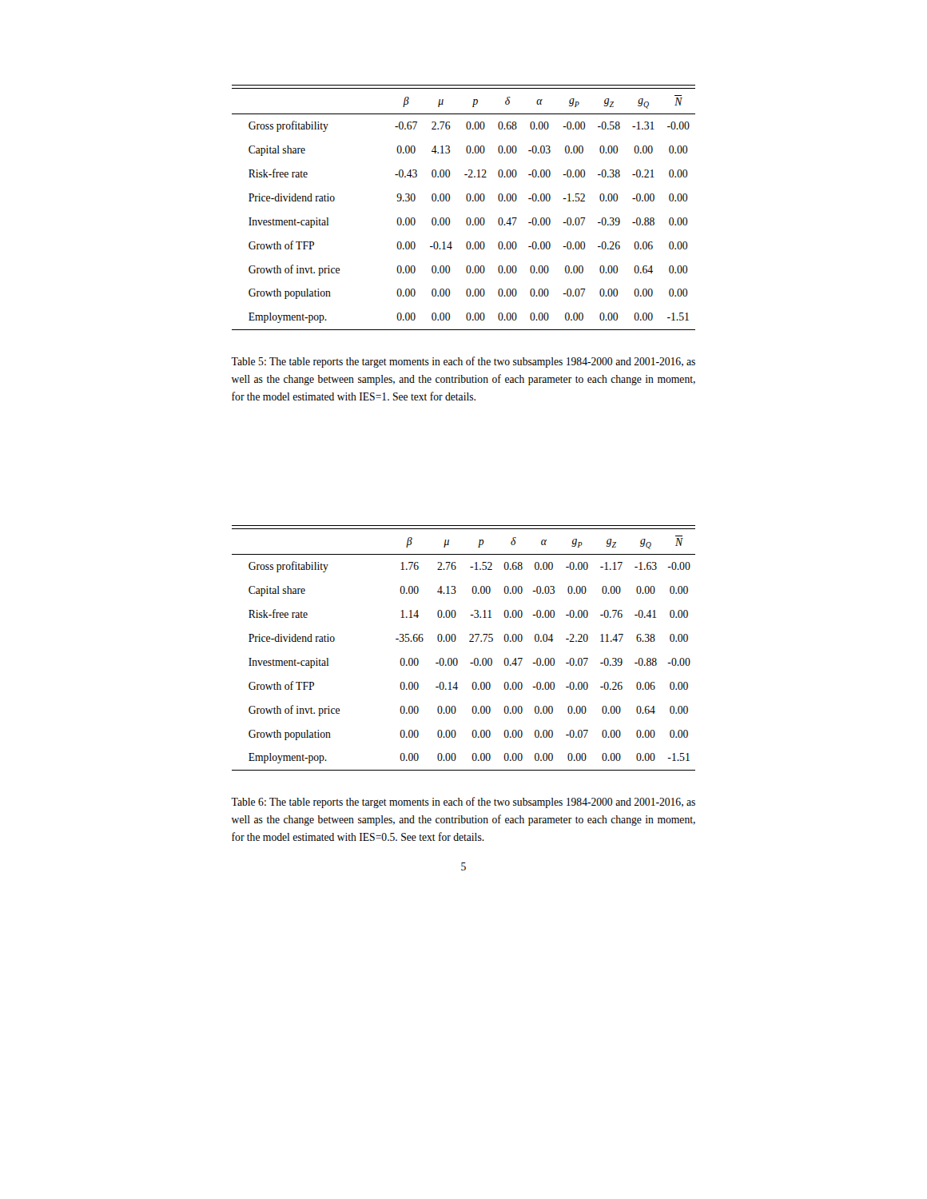| | β | μ | p | δ | α | g P | g Z | g Q | N |
| --- | --- | --- | --- | --- | --- | --- | --- | --- | --- |
| Gross profitability | -0.67 | 2.76 | 0.00 | 0.68 | 0.00 | -0.00 | -0.58 | -1.31 | -0.00 |
| Capital share | 0.00 | 4.13 | 0.00 | 0.00 | -0.03 | 0.00 | 0.00 | 0.00 | 0.00 |
| Risk-free rate | -0.43 | 0.00 | -2.12 | 0.00 | -0.00 | -0.00 | -0.38 | -0.21 | 0.00 |
| Price-dividend ratio | 9.30 | 0.00 | 0.00 | 0.00 | -0.00 | -1.52 | 0.00 | -0.00 | 0.00 |
| Investment-capital | 0.00 | 0.00 | 0.00 | 0.47 | -0.00 | -0.07 | -0.39 | -0.88 | 0.00 |
| Growth of TFP | 0.00 | -0.14 | 0.00 | 0.00 | -0.00 | -0.00 | -0.26 | 0.06 | 0.00 |
| Growth of invt. price | 0.00 | 0.00 | 0.00 | 0.00 | 0.00 | 0.00 | 0.00 | 0.64 | 0.00 |
| Growth population | 0.00 | 0.00 | 0.00 | 0.00 | 0.00 | -0.07 | 0.00 | 0.00 | 0.00 |
| Employment-pop. | 0.00 | 0.00 | 0.00 | 0.00 | 0.00 | 0.00 | 0.00 | 0.00 | -1.51 |
Table 5: The table reports the target moments in each of the two subsamples 1984-2000 and 2001-2016, as well as the change between samples, and the contribution of each parameter to each change in moment, for the model estimated with IES=1. See text for details.
| | β | μ | p | δ | α | g P | g Z | g Q | N |
| --- | --- | --- | --- | --- | --- | --- | --- | --- | --- |
| Gross profitability | 1.76 | 2.76 | -1.52 | 0.68 | 0.00 | -0.00 | -1.17 | -1.63 | -0.00 |
| Capital share | 0.00 | 4.13 | 0.00 | 0.00 | -0.03 | 0.00 | 0.00 | 0.00 | 0.00 |
| Risk-free rate | 1.14 | 0.00 | -3.11 | 0.00 | -0.00 | -0.00 | -0.76 | -0.41 | 0.00 |
| Price-dividend ratio | -35.66 | 0.00 | 27.75 | 0.00 | 0.04 | -2.20 | 11.47 | 6.38 | 0.00 |
| Investment-capital | 0.00 | -0.00 | -0.00 | 0.47 | -0.00 | -0.07 | -0.39 | -0.88 | -0.00 |
| Growth of TFP | 0.00 | -0.14 | 0.00 | 0.00 | -0.00 | -0.00 | -0.26 | 0.06 | 0.00 |
| Growth of invt. price | 0.00 | 0.00 | 0.00 | 0.00 | 0.00 | 0.00 | 0.00 | 0.64 | 0.00 |
| Growth population | 0.00 | 0.00 | 0.00 | 0.00 | 0.00 | -0.07 | 0.00 | 0.00 | 0.00 |
| Employment-pop. | 0.00 | 0.00 | 0.00 | 0.00 | 0.00 | 0.00 | 0.00 | 0.00 | -1.51 |
Table 6: The table reports the target moments in each of the two subsamples 1984-2000 and 2001-2016, as well as the change between samples, and the contribution of each parameter to each change in moment, for the model estimated with IES=0.5. See text for details.
5